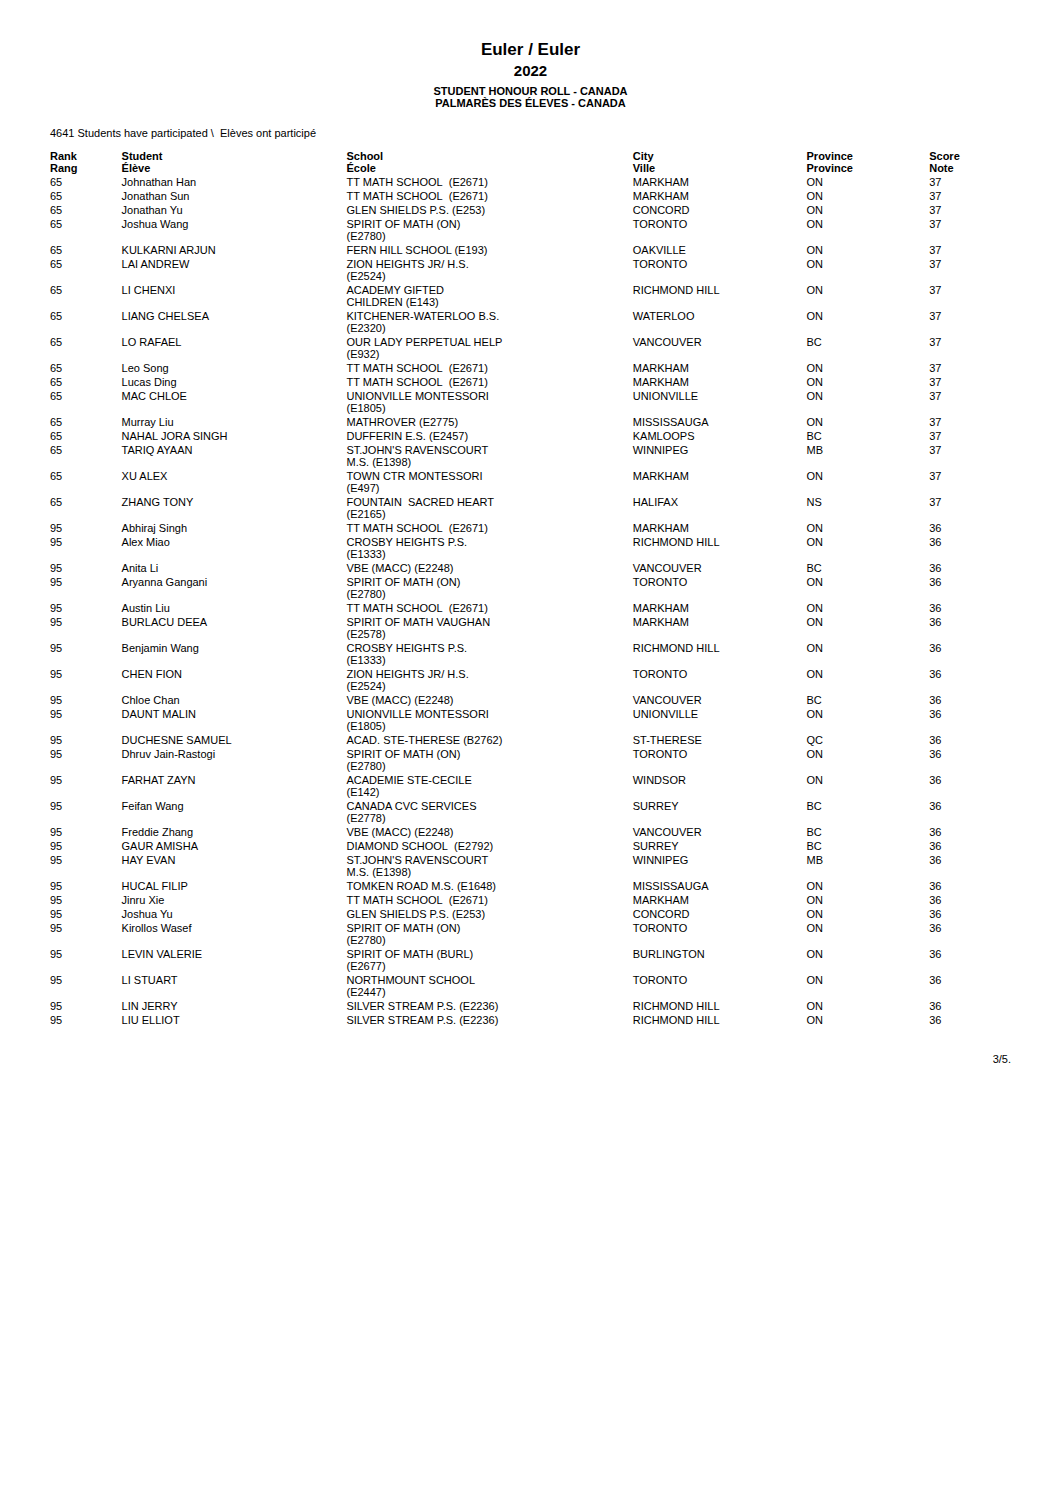Euler / Euler
2022
STUDENT HONOUR ROLL - CANADA
PALMARÈS DES ÉLEVES - CANADA
4641 Students have participated \ Elèves ont participé
| Rank Rang | Student Élève | School École | City Ville | Province Province | Score Note |
| --- | --- | --- | --- | --- | --- |
| 65 | Johnathan Han | TT MATH SCHOOL (E2671) | MARKHAM | ON | 37 |
| 65 | Jonathan Sun | TT MATH SCHOOL (E2671) | MARKHAM | ON | 37 |
| 65 | Jonathan Yu | GLEN SHIELDS P.S. (E253) | CONCORD | ON | 37 |
| 65 | Joshua Wang | SPIRIT OF MATH (ON) (E2780) | TORONTO | ON | 37 |
| 65 | KULKARNI ARJUN | FERN HILL SCHOOL (E193) | OAKVILLE | ON | 37 |
| 65 | LAI ANDREW | ZION HEIGHTS JR/ H.S. (E2524) | TORONTO | ON | 37 |
| 65 | LI CHENXI | ACADEMY GIFTED CHILDREN (E143) | RICHMOND HILL | ON | 37 |
| 65 | LIANG CHELSEA | KITCHENER-WATERLOO B.S. (E2320) | WATERLOO | ON | 37 |
| 65 | LO RAFAEL | OUR LADY PERPETUAL HELP (E932) | VANCOUVER | BC | 37 |
| 65 | Leo Song | TT MATH SCHOOL (E2671) | MARKHAM | ON | 37 |
| 65 | Lucas Ding | TT MATH SCHOOL (E2671) | MARKHAM | ON | 37 |
| 65 | MAC CHLOE | UNIONVILLE MONTESSORI (E1805) | UNIONVILLE | ON | 37 |
| 65 | Murray Liu | MATHROVER (E2775) | MISSISSAUGA | ON | 37 |
| 65 | NAHAL JORA SINGH | DUFFERIN E.S. (E2457) | KAMLOOPS | BC | 37 |
| 65 | TARIQ AYAAN | ST.JOHN'S RAVENSCOURT M.S. (E1398) | WINNIPEG | MB | 37 |
| 65 | XU ALEX | TOWN CTR MONTESSORI (E497) | MARKHAM | ON | 37 |
| 65 | ZHANG TONY | FOUNTAIN SACRED HEART (E2165) | HALIFAX | NS | 37 |
| 95 | Abhiraj Singh | TT MATH SCHOOL (E2671) | MARKHAM | ON | 36 |
| 95 | Alex Miao | CROSBY HEIGHTS P.S. (E1333) | RICHMOND HILL | ON | 36 |
| 95 | Anita Li | VBE (MACC) (E2248) | VANCOUVER | BC | 36 |
| 95 | Aryanna Gangani | SPIRIT OF MATH (ON) (E2780) | TORONTO | ON | 36 |
| 95 | Austin Liu | TT MATH SCHOOL (E2671) | MARKHAM | ON | 36 |
| 95 | BURLACU DEEA | SPIRIT OF MATH VAUGHAN (E2578) | MARKHAM | ON | 36 |
| 95 | Benjamin Wang | CROSBY HEIGHTS P.S. (E1333) | RICHMOND HILL | ON | 36 |
| 95 | CHEN FION | ZION HEIGHTS JR/ H.S. (E2524) | TORONTO | ON | 36 |
| 95 | Chloe Chan | VBE (MACC) (E2248) | VANCOUVER | BC | 36 |
| 95 | DAUNT MALIN | UNIONVILLE MONTESSORI (E1805) | UNIONVILLE | ON | 36 |
| 95 | DUCHESNE SAMUEL | ACAD. STE-THERESE (B2762) | ST-THERESE | QC | 36 |
| 95 | Dhruv Jain-Rastogi | SPIRIT OF MATH (ON) (E2780) | TORONTO | ON | 36 |
| 95 | FARHAT ZAYN | ACADEMIE STE-CECILE (E142) | WINDSOR | ON | 36 |
| 95 | Feifan Wang | CANADA CVC SERVICES (E2778) | SURREY | BC | 36 |
| 95 | Freddie Zhang | VBE (MACC) (E2248) | VANCOUVER | BC | 36 |
| 95 | GAUR AMISHA | DIAMOND SCHOOL (E2792) | SURREY | BC | 36 |
| 95 | HAY EVAN | ST.JOHN'S RAVENSCOURT M.S. (E1398) | WINNIPEG | MB | 36 |
| 95 | HUCAL FILIP | TOMKEN ROAD M.S. (E1648) | MISSISSAUGA | ON | 36 |
| 95 | Jinru Xie | TT MATH SCHOOL (E2671) | MARKHAM | ON | 36 |
| 95 | Joshua Yu | GLEN SHIELDS P.S. (E253) | CONCORD | ON | 36 |
| 95 | Kirollos Wasef | SPIRIT OF MATH (ON) (E2780) | TORONTO | ON | 36 |
| 95 | LEVIN VALERIE | SPIRIT OF MATH (BURL) (E2677) | BURLINGTON | ON | 36 |
| 95 | LI STUART | NORTHMOUNT SCHOOL (E2447) | TORONTO | ON | 36 |
| 95 | LIN JERRY | SILVER STREAM P.S. (E2236) | RICHMOND HILL | ON | 36 |
| 95 | LIU ELLIOT | SILVER STREAM P.S. (E2236) | RICHMOND HILL | ON | 36 |
3/5.